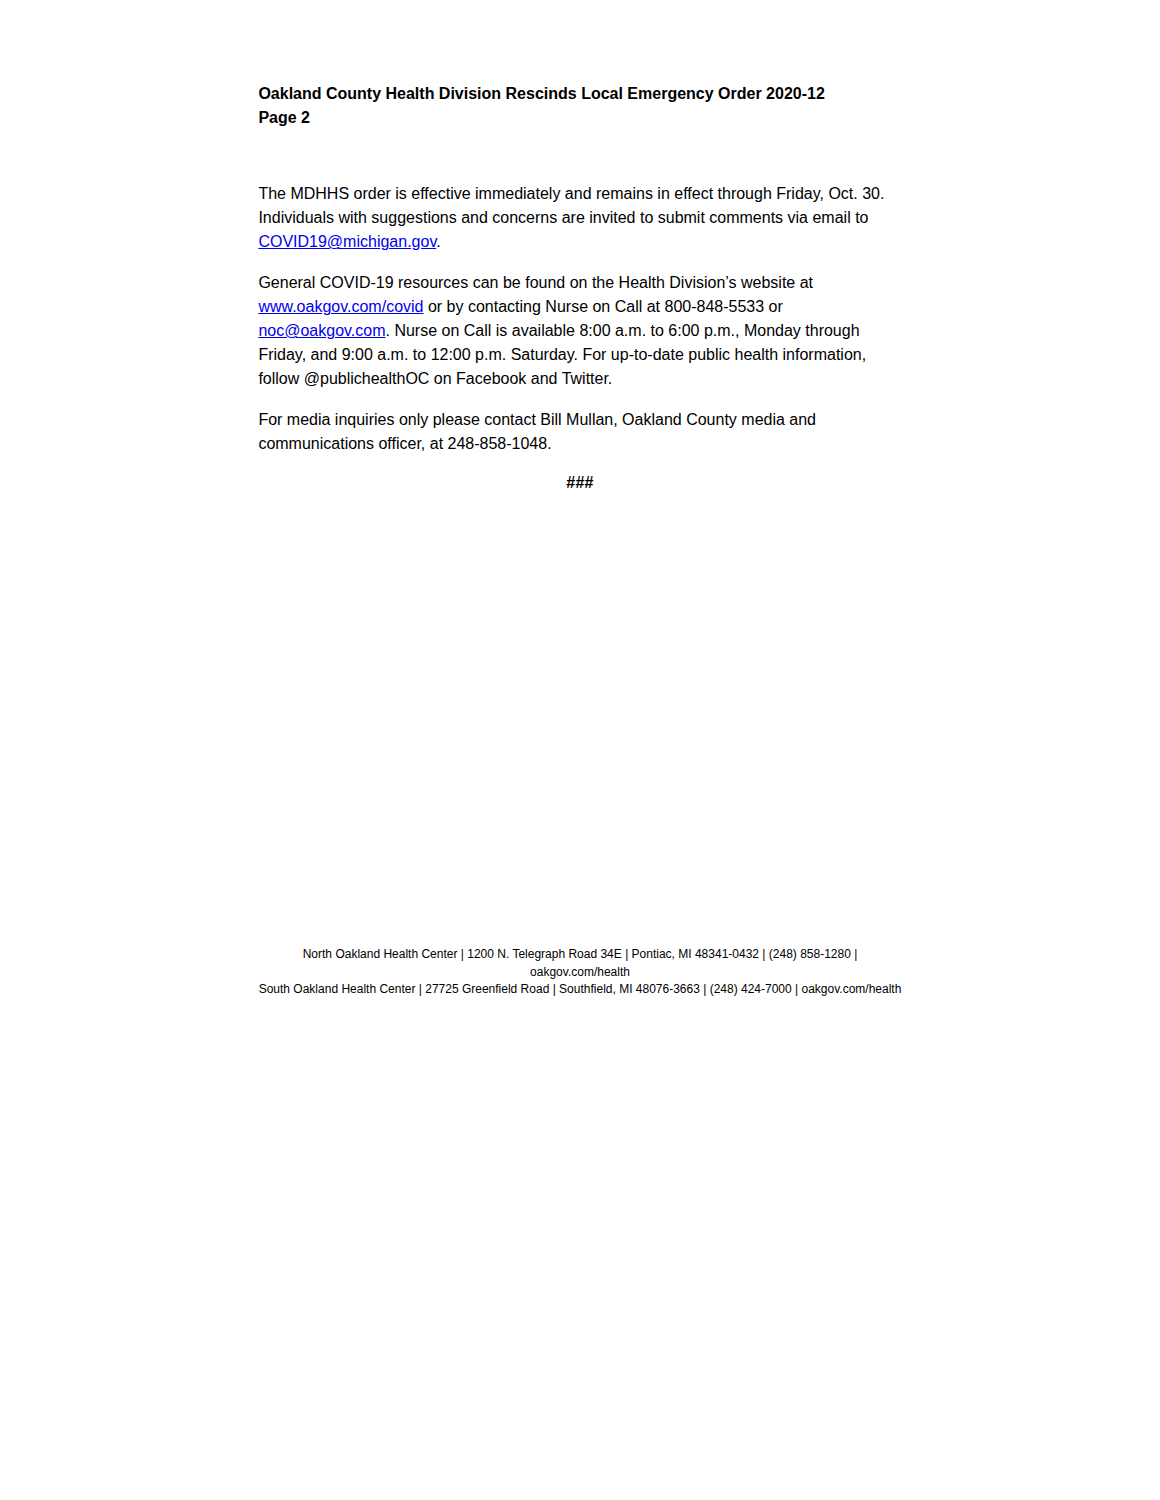Oakland County Health Division Rescinds Local Emergency Order 2020-12 Page 2
The MDHHS order is effective immediately and remains in effect through Friday, Oct. 30. Individuals with suggestions and concerns are invited to submit comments via email to COVID19@michigan.gov.
General COVID-19 resources can be found on the Health Division’s website at www.oakgov.com/covid or by contacting Nurse on Call at 800-848-5533 or noc@oakgov.com. Nurse on Call is available 8:00 a.m. to 6:00 p.m., Monday through Friday, and 9:00 a.m. to 12:00 p.m. Saturday. For up-to-date public health information, follow @publichealthOC on Facebook and Twitter.
For media inquiries only please contact Bill Mullan, Oakland County media and communications officer, at 248-858-1048.
###
North Oakland Health Center | 1200 N. Telegraph Road 34E | Pontiac, MI 48341-0432 | (248) 858-1280 | oakgov.com/health South Oakland Health Center | 27725 Greenfield Road | Southfield, MI 48076-3663 | (248) 424-7000 | oakgov.com/health